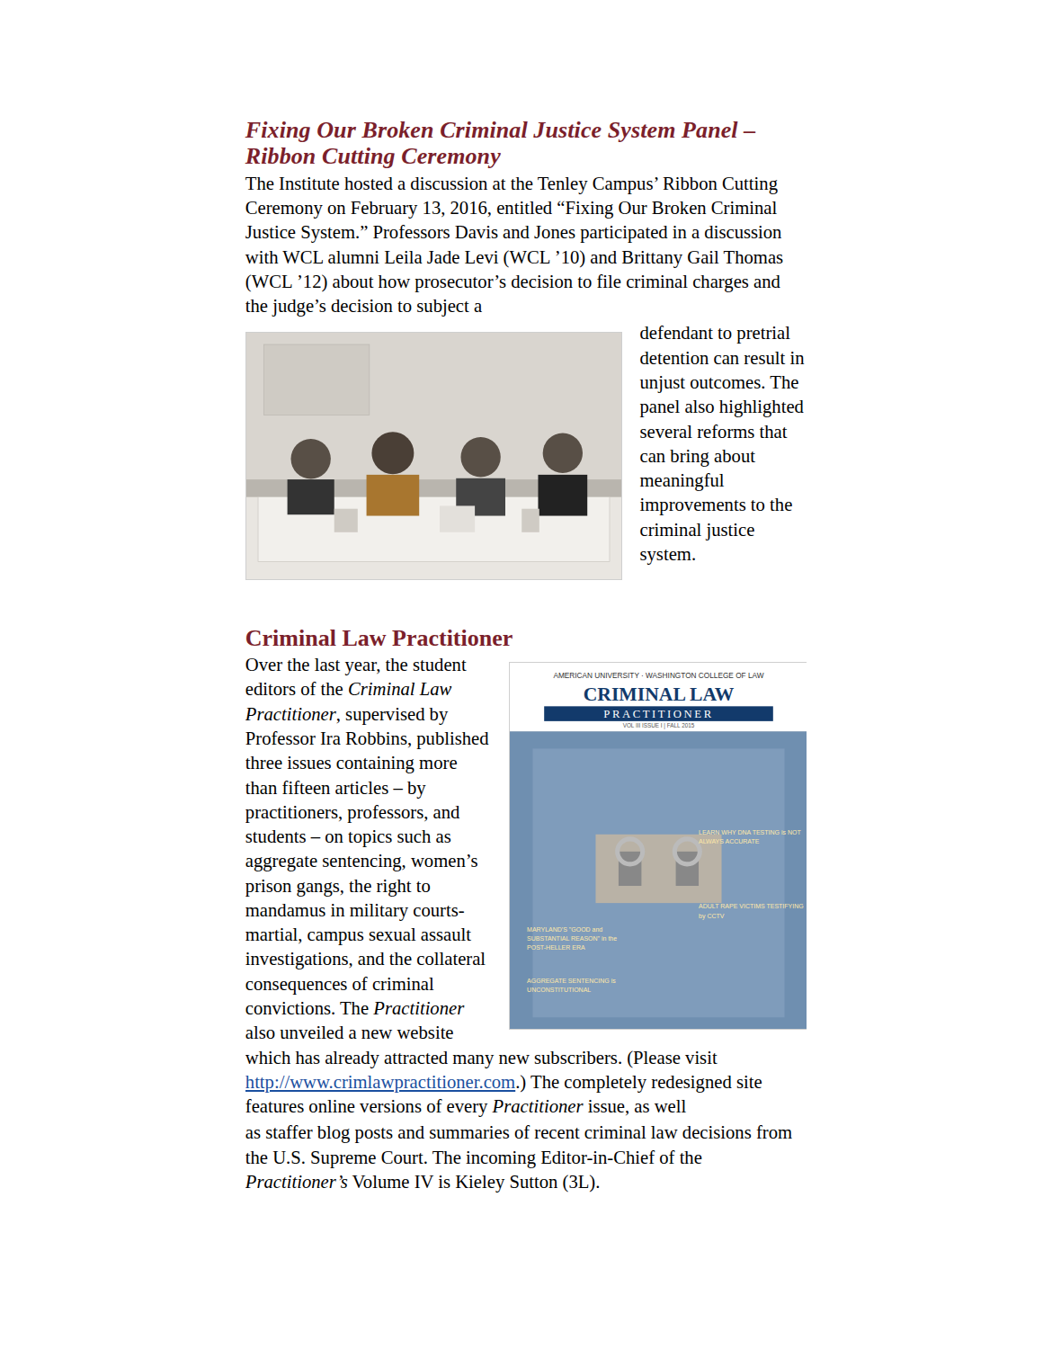Fixing Our Broken Criminal Justice System Panel – Ribbon Cutting Ceremony
The Institute hosted a discussion at the Tenley Campus’ Ribbon Cutting Ceremony on February 13, 2016, entitled “Fixing Our Broken Criminal Justice System.” Professors Davis and Jones participated in a discussion with WCL alumni Leila Jade Levi (WCL ’10) and Brittany Gail Thomas (WCL ’12) about how prosecutor’s decision to file criminal charges and the judge’s decision to subject a
defendant to pretrial detention can result in unjust outcomes. The panel also highlighted several reforms that can bring about meaningful improvements to the criminal justice system.
Criminal Law Practitioner
Over the last year, the student editors of the Criminal Law Practitioner, supervised by Professor Ira Robbins, published three issues containing more than fifteen articles – by practitioners, professors, and students – on topics such as aggregate sentencing, women’s prison gangs, the right to mandamus in military courts-martial, campus sexual assault investigations, and the collateral consequences of criminal convictions. The Practitioner also unveiled a new website which has already attracted many new subscribers. (Please visit http://www.crimlawpractitioner.com.) The completely redesigned site features online versions of every Practitioner issue, as well
as staffer blog posts and summaries of recent criminal law decisions from the U.S. Supreme Court. The incoming Editor-in-Chief of the Practitioner’s Volume IV is Kieley Sutton (3L).